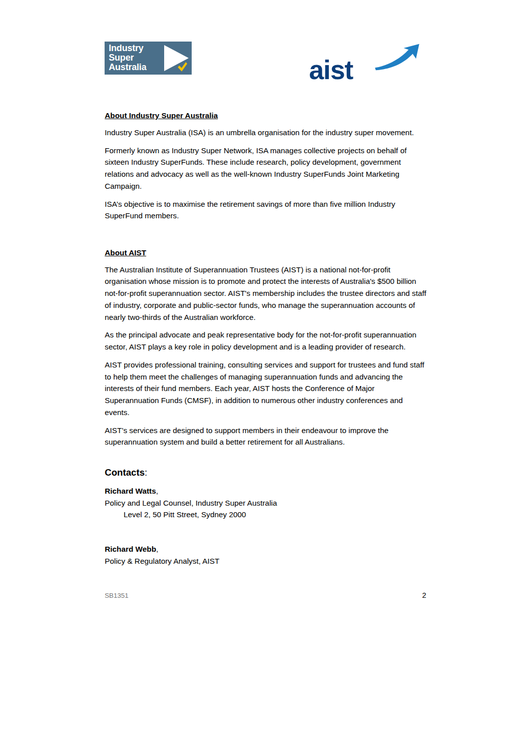Industry Super Australia
aist
About Industry Super Australia
Industry Super Australia (ISA) is an umbrella organisation for the industry super movement.
Formerly known as Industry Super Network, ISA manages collective projects on behalf of sixteen Industry SuperFunds. These include research, policy development, government relations and advocacy as well as the well-known Industry SuperFunds Joint Marketing Campaign.
ISA’s objective is to maximise the retirement savings of more than five million Industry SuperFund members.
About AIST
The Australian Institute of Superannuation Trustees (AIST) is a national not-for-profit organisation whose mission is to promote and protect the interests of Australia's $500 billion not-for-profit superannuation sector. AIST's membership includes the trustee directors and staff of industry, corporate and public-sector funds, who manage the superannuation accounts of nearly two-thirds of the Australian workforce.
As the principal advocate and peak representative body for the not-for-profit superannuation sector, AIST plays a key role in policy development and is a leading provider of research.
AIST provides professional training, consulting services and support for trustees and fund staff to help them meet the challenges of managing superannuation funds and advancing the interests of their fund members. Each year, AIST hosts the Conference of Major Superannuation Funds (CMSF), in addition to numerous other industry conferences and events.
AIST’s services are designed to support members in their endeavour to improve the superannuation system and build a better retirement for all Australians.
Contacts:
Richard Watts,
Policy and Legal Counsel, Industry Super Australia
Level 2, 50 Pitt Street, Sydney 2000
Richard Webb,
Policy & Regulatory Analyst, AIST
SB1351
2